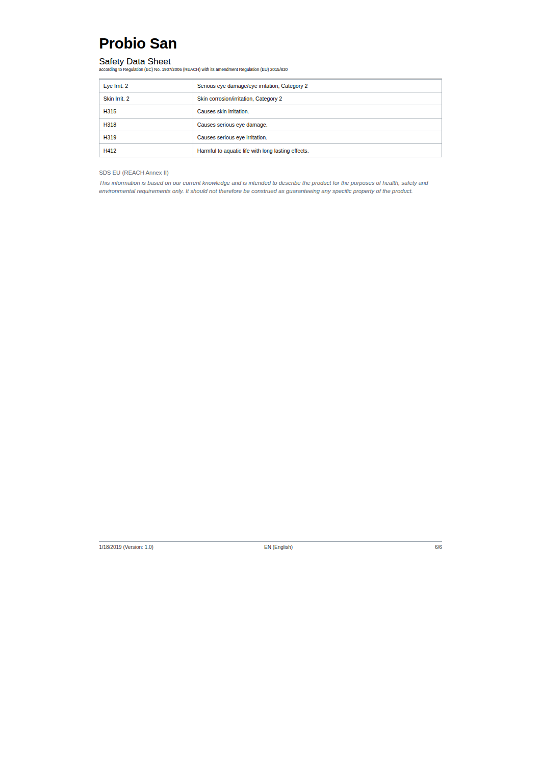Probio San
Safety Data Sheet
according to Regulation (EC) No. 1907/2006 (REACH) with its amendment Regulation (EU) 2015/830
| Eye Irrit. 2 | Serious eye damage/eye irritation, Category 2 |
| Skin Irrit. 2 | Skin corrosion/irritation, Category 2 |
| H315 | Causes skin irritation. |
| H318 | Causes serious eye damage. |
| H319 | Causes serious eye irritation. |
| H412 | Harmful to aquatic life with long lasting effects. |
SDS EU (REACH Annex II)
This information is based on our current knowledge and is intended to describe the product for the purposes of health, safety and environmental requirements only. It should not therefore be construed as guaranteeing any specific property of the product.
1/18/2019 (Version: 1.0)
EN (English)
6/6